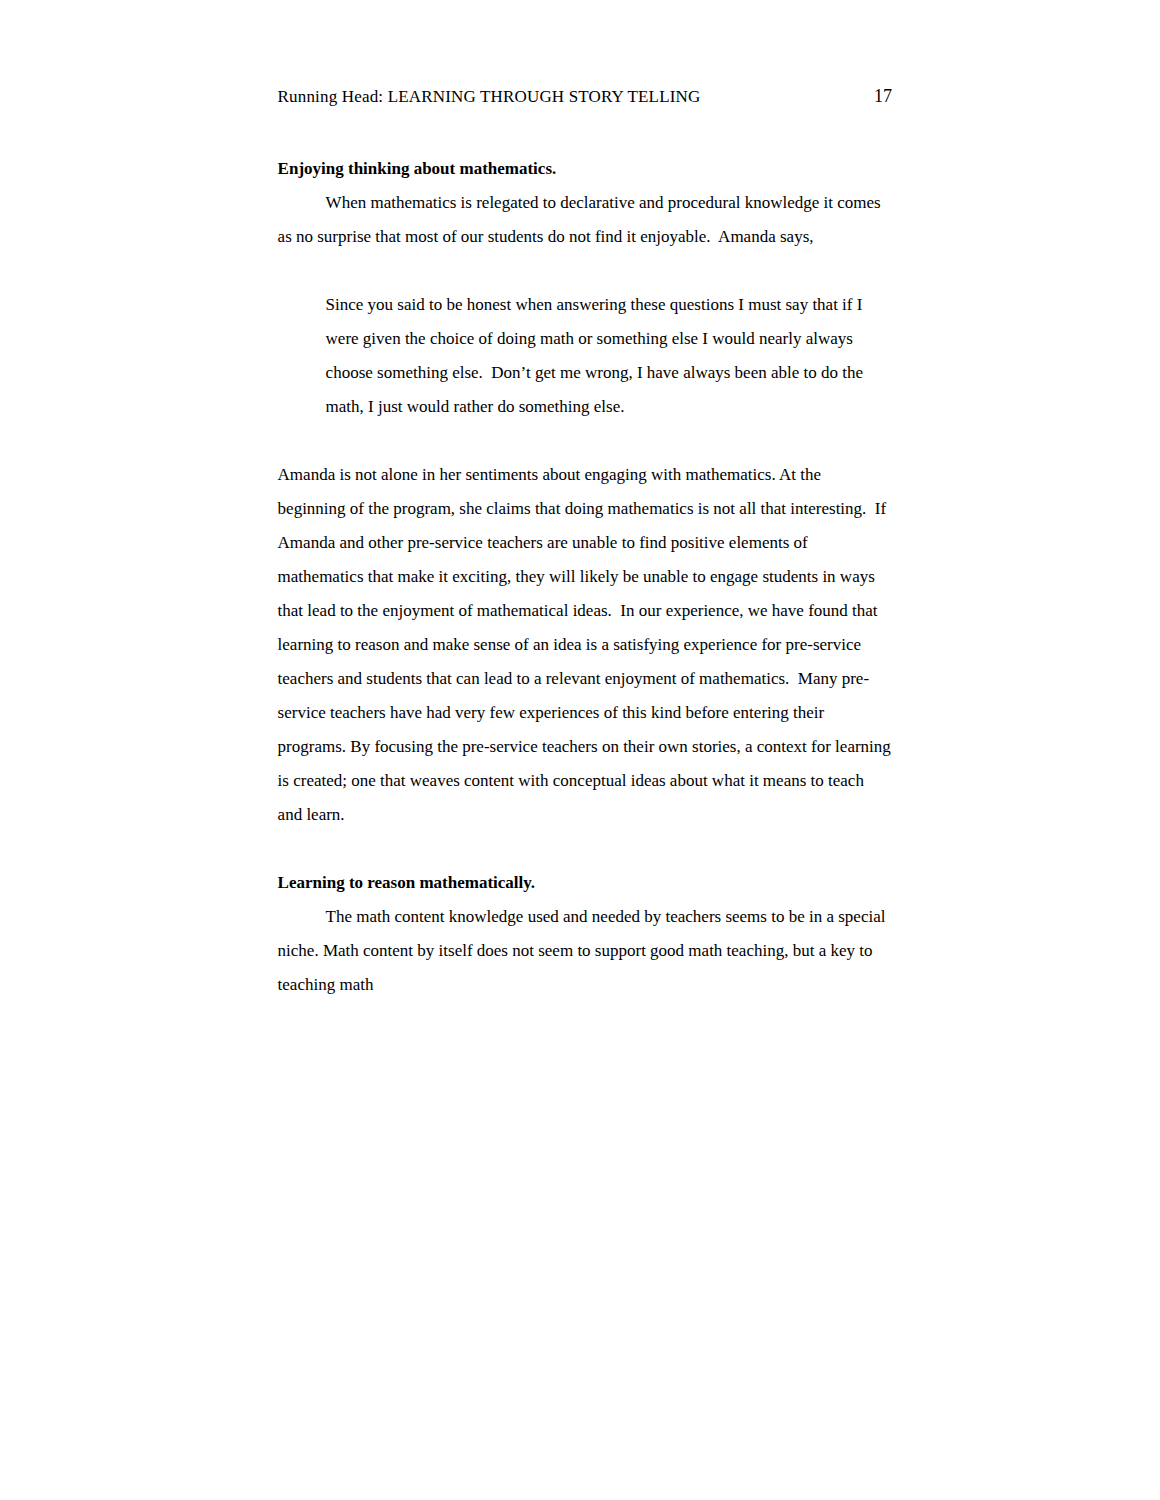Running Head: LEARNING THROUGH STORY TELLING 17
Enjoying thinking about mathematics.
When mathematics is relegated to declarative and procedural knowledge it comes as no surprise that most of our students do not find it enjoyable. Amanda says,
Since you said to be honest when answering these questions I must say that if I were given the choice of doing math or something else I would nearly always choose something else. Don’t get me wrong, I have always been able to do the math, I just would rather do something else.
Amanda is not alone in her sentiments about engaging with mathematics. At the beginning of the program, she claims that doing mathematics is not all that interesting. If Amanda and other pre-service teachers are unable to find positive elements of mathematics that make it exciting, they will likely be unable to engage students in ways that lead to the enjoyment of mathematical ideas. In our experience, we have found that learning to reason and make sense of an idea is a satisfying experience for pre-service teachers and students that can lead to a relevant enjoyment of mathematics. Many pre-service teachers have had very few experiences of this kind before entering their programs. By focusing the pre-service teachers on their own stories, a context for learning is created; one that weaves content with conceptual ideas about what it means to teach and learn.
Learning to reason mathematically.
The math content knowledge used and needed by teachers seems to be in a special niche. Math content by itself does not seem to support good math teaching, but a key to teaching math